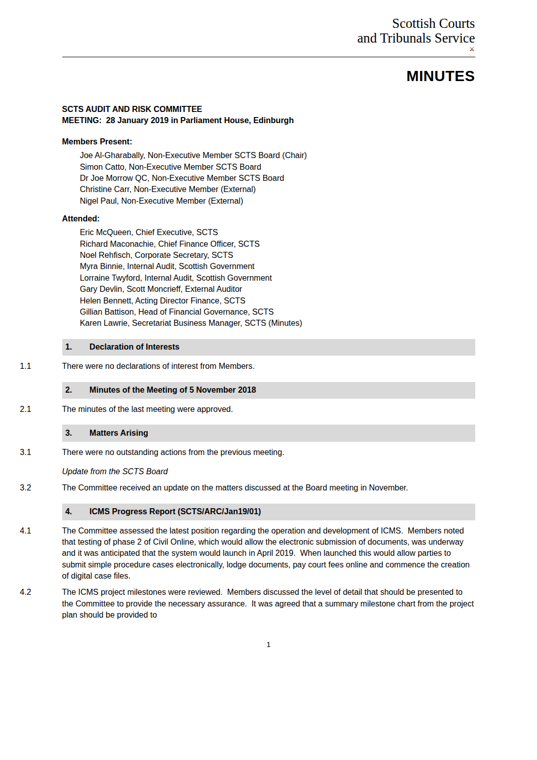Scottish Courts and Tribunals Service ⚔
MINUTES
SCTS AUDIT AND RISK COMMITTEE
MEETING: 28 January 2019 in Parliament House, Edinburgh
Members Present:
Joe Al-Gharabally, Non-Executive Member SCTS Board (Chair)
Simon Catto, Non-Executive Member SCTS Board
Dr Joe Morrow QC, Non-Executive Member SCTS Board
Christine Carr, Non-Executive Member (External)
Nigel Paul, Non-Executive Member (External)
Attended:
Eric McQueen, Chief Executive, SCTS
Richard Maconachie, Chief Finance Officer, SCTS
Noel Rehfisch, Corporate Secretary, SCTS
Myra Binnie, Internal Audit, Scottish Government
Lorraine Twyford, Internal Audit, Scottish Government
Gary Devlin, Scott Moncrieff, External Auditor
Helen Bennett, Acting Director Finance, SCTS
Gillian Battison, Head of Financial Governance, SCTS
Karen Lawrie, Secretariat Business Manager, SCTS (Minutes)
| 1. | Declaration of Interests |
1.1 There were no declarations of interest from Members.
| 2. | Minutes of the Meeting of 5 November 2018 |
2.1 The minutes of the last meeting were approved.
| 3. | Matters Arising |
3.1 There were no outstanding actions from the previous meeting.
Update from the SCTS Board
3.2 The Committee received an update on the matters discussed at the Board meeting in November.
| 4. | ICMS Progress Report (SCTS/ARC/Jan19/01) |
4.1 The Committee assessed the latest position regarding the operation and development of ICMS. Members noted that testing of phase 2 of Civil Online, which would allow the electronic submission of documents, was underway and it was anticipated that the system would launch in April 2019. When launched this would allow parties to submit simple procedure cases electronically, lodge documents, pay court fees online and commence the creation of digital case files.
4.2 The ICMS project milestones were reviewed. Members discussed the level of detail that should be presented to the Committee to provide the necessary assurance. It was agreed that a summary milestone chart from the project plan should be provided to
1